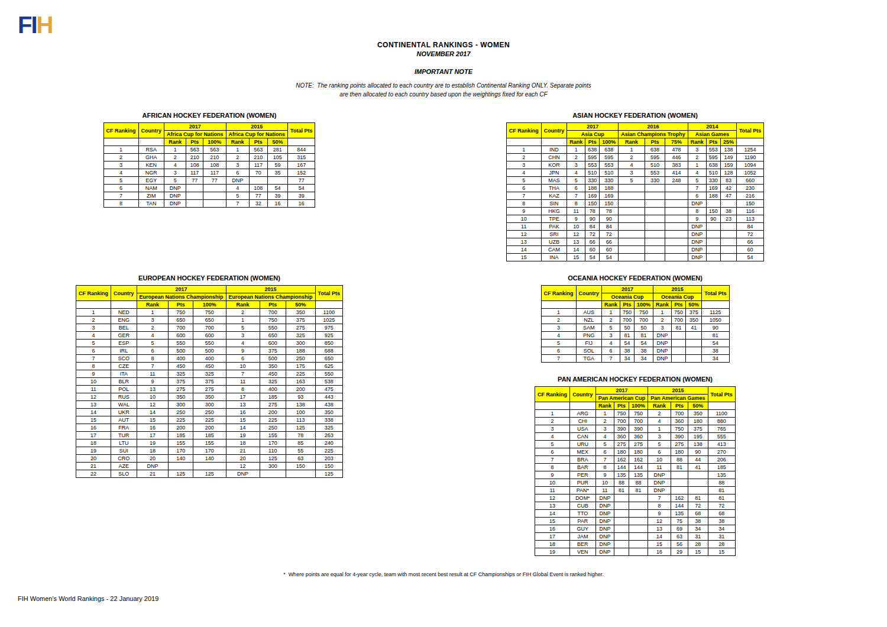FIH
CONTINENTAL RANKINGS - WOMEN
NOVEMBER 2017
IMPORTANT NOTE
NOTE: The ranking points allocated to each country are to establish Continental Ranking ONLY. Separate points
are then allocated to each country based upon the weightings fixed for each CF
| AFRICAN HOCKEY FEDERATION (WOMEN) / CF Ranking / Country / 2017 / 2015 / Total Pts / / --- / --- / --- / --- / --- / / Africa Cup for Nations / Africa Cup for Nations / / / / Rank / Pts / 100% / Rank / Pts / 50% / / / 1 / RSA / 1 / 563 / 563 / 1 / 563 / 281 / 844 / / 2 / GHA / 2 / 210 / 210 / 2 / 210 / 105 / 315 / / 3 / KEN / 4 / 108 / 108 / 3 / 117 / 59 / 167 / / 4 / NGR / 3 / 117 / 117 / 6 / 70 / 35 / 152 / / 5 / EGY / 5 / 77 / 77 / DNP / / / 77 / / 6 / NAM / DNP / / / 4 / 108 / 54 / 54 / / 7 / ZIM / DNP / / / 5 / 77 / 39 / 39 / / 8 / TAN / DNP / / / 7 / 32 / 16 / 16 / | ASIAN HOCKEY FEDERATION (WOMEN) / CF Ranking / Country / 2017 / 2016 / 2014 / Total Pts / / --- / --- / --- / --- / --- / --- / / Asia Cup / Asian Champions Trophy / Asian Games / / / / Rank / Pts / 100% / Rank / Pts / 75% / Rank / Pts / 25% / / / 1 / IND / 1 / 638 / 638 / 1 / 638 / 478 / 3 / 553 / 138 / 1254 / / 2 / CHN / 2 / 595 / 595 / 2 / 595 / 446 / 2 / 595 / 149 / 1190 / / 3 / KOR / 3 / 553 / 553 / 4 / 510 / 383 / 1 / 638 / 159 / 1094 / / 4 / JPN / 4 / 510 / 510 / 3 / 553 / 414 / 4 / 510 / 128 / 1052 / / 5 / MAS / 5 / 330 / 330 / 5 / 330 / 248 / 5 / 330 / 83 / 660 / / 6 / THA / 6 / 188 / 188 / / / / 7 / 169 / 42 / 230 / / 7 / KAZ / 7 / 169 / 169 / / / / 6 / 188 / 47 / 216 / / 8 / SIN / 8 / 150 / 150 / / / / DNP / / / 150 / / 9 / HKG / 11 / 78 / 78 / / / / 8 / 150 / 38 / 116 / / 10 / TPE / 9 / 90 / 90 / / / / 9 / 90 / 23 / 113 / / 11 / PAK / 10 / 84 / 84 / / / / DNP / / / 84 / / 12 / SRI / 12 / 72 / 72 / / / / DNP / / / 72 / / 13 / UZB / 13 / 66 / 66 / / / / DNP / / / 66 / / 14 / CAM / 14 / 60 / 60 / / / / DNP / / / 60 / / 15 / INA / 15 / 54 / 54 / / / / DNP / / / 54 / |
| EUROPEAN HOCKEY FEDERATION (WOMEN) / CF Ranking / Country / 2017 / 2015 / Total Pts / / --- / --- / --- / --- / --- / / European Nations Championship / European Nations Championship / / / / Rank / Pts / 100% / Rank / Pts / 50% / / / 1 / NED / 1 / 750 / 750 / 2 / 700 / 350 / 1100 / / 2 / ENG / 3 / 650 / 650 / 1 / 750 / 375 / 1025 / / 3 / BEL / 2 / 700 / 700 / 5 / 550 / 275 / 975 / / 4 / GER / 4 / 600 / 600 / 3 / 650 / 325 / 925 / / 5 / ESP / 5 / 550 / 550 / 4 / 600 / 300 / 850 / / 6 / IRL / 6 / 500 / 500 / 9 / 375 / 188 / 688 / / 7 / SCO / 8 / 400 / 400 / 6 / 500 / 250 / 650 / / 8 / CZE / 7 / 450 / 450 / 10 / 350 / 175 / 625 / / 9 / ITA / 11 / 325 / 325 / 7 / 450 / 225 / 550 / / 10 / BLR / 9 / 375 / 375 / 11 / 325 / 163 / 538 / / 11 / POL / 13 / 275 / 275 / 8 / 400 / 200 / 475 / / 12 / RUS / 10 / 350 / 350 / 17 / 185 / 93 / 443 / / 13 / WAL / 12 / 300 / 300 / 13 / 275 / 138 / 438 / / 14 / UKR / 14 / 250 / 250 / 16 / 200 / 100 / 350 / / 15 / AUT / 15 / 225 / 225 / 15 / 225 / 113 / 338 / / 16 / FRA / 16 / 200 / 200 / 14 / 250 / 125 / 325 / / 17 / TUR / 17 / 185 / 185 / 19 / 155 / 78 / 263 / / 18 / LTU / 19 / 155 / 155 / 18 / 170 / 85 / 240 / / 19 / SUI / 18 / 170 / 170 / 21 / 110 / 55 / 225 / / 20 / CRO / 20 / 140 / 140 / 20 / 125 / 63 / 203 / / 21 / AZE / DNP / / / 12 / 300 / 150 / 150 / / 22 / SLO / 21 / 125 / 125 / DNP / / / 125 / | OCEANIA HOCKEY FEDERATION (WOMEN) / CF Ranking / Country / 2017 / 2015 / Total Pts / / --- / --- / --- / --- / --- / / Oceania Cup / Oceania Cup / / / / Rank / Pts / 100% / Rank / Pts / 50% / / / 1 / AUS / 1 / 750 / 750 / 1 / 750 / 375 / 1125 / / 2 / NZL / 2 / 700 / 700 / 2 / 700 / 350 / 1050 / / 3 / SAM / 5 / 50 / 50 / 3 / 81 / 41 / 90 / / 4 / PNG / 3 / 81 / 81 / DNP / / / 81 / / 5 / FIJ / 4 / 54 / 54 / DNP / / / 54 / / 6 / SOL / 6 / 38 / 38 / DNP / / / 38 / / 7 / TGA / 7 / 34 / 34 / DNP / / / 34 / PAN AMERICAN HOCKEY FEDERATION (WOMEN) / CF Ranking / Country / 2017 / 2015 / Total Pts / / --- / --- / --- / --- / --- / / Pan American Cup / Pan American Games / / / / Rank / Pts / 100% / Rank / Pts / 50% / / / 1 / ARG / 1 / 750 / 750 / 2 / 700 / 350 / 1100 / / 2 / CHI / 2 / 700 / 700 / 4 / 360 / 180 / 880 / / 3 / USA / 3 / 390 / 390 / 1 / 750 / 375 / 765 / / 4 / CAN / 4 / 360 / 360 / 3 / 390 / 195 / 555 / / 5 / URU / 5 / 275 / 275 / 5 / 275 / 138 / 413 / / 6 / MEX / 6 / 180 / 180 / 6 / 180 / 90 / 270 / / 7 / BRA / 7 / 162 / 162 / 10 / 88 / 44 / 206 / / 8 / BAR / 8 / 144 / 144 / 11 / 81 / 41 / 185 / / 9 / PER / 9 / 135 / 135 / DNP / / / 135 / / 10 / PUR / 10 / 88 / 88 / DNP / / / 88 / / 11 / PAN* / 11 / 81 / 81 / DNP / / / 81 / / 12 / DOM* / DNP / / / 7 / 162 / 81 / 81 / / 13 / CUB / DNP / / / 8 / 144 / 72 / 72 / / 14 / TTO / DNP / / / 9 / 135 / 68 / 68 / / 15 / PAR / DNP / / / 12 / 75 / 38 / 38 / / 16 / GUY / DNP / / / 13 / 69 / 34 / 34 / / 17 / JAM / DNP / / / 14 / 63 / 31 / 31 / / 18 / BER / DNP / / / 15 / 56 / 28 / 28 / / 19 / VEN / DNP / / / 16 / 29 / 15 / 15 / |
* Where points are equal for 4-year cycle, team with most recent best result at CF Championships or FIH Global Event is ranked higher.
FIH Women's World Rankings - 22 January 2019